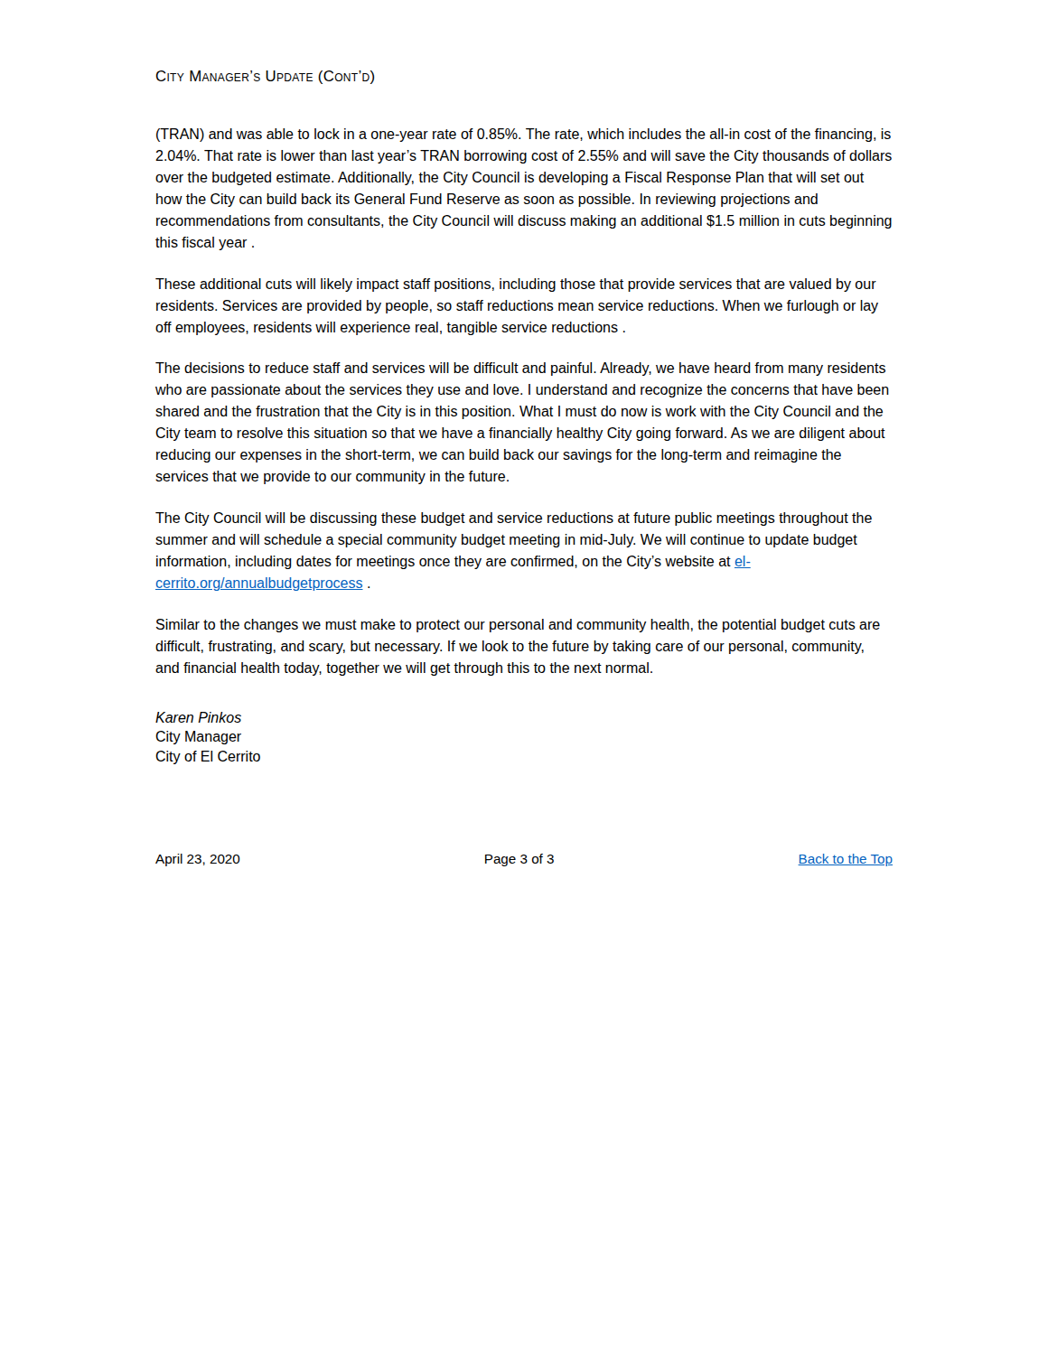City Manager’s Update (Cont’d)
(TRAN) and was able to lock in a one-year rate of 0.85%. The rate, which includes the all-in cost of the financing, is 2.04%. That rate is lower than last year’s TRAN borrowing cost of 2.55% and will save the City thousands of dollars over the budgeted estimate. Additionally, the City Council is developing a Fiscal Response Plan that will set out how the City can build back its General Fund Reserve as soon as possible. In reviewing projections and recommendations from consultants, the City Council will discuss making an additional $1.5 million in cuts beginning this fiscal year .
These additional cuts will likely impact staff positions, including those that provide services that are valued by our residents. Services are provided by people, so staff reductions mean service reductions. When we furlough or lay off employees, residents will experience real, tangible service reductions .
The decisions to reduce staff and services will be difficult and painful. Already, we have heard from many residents who are passionate about the services they use and love. I understand and recognize the concerns that have been shared and the frustration that the City is in this position. What I must do now is work with the City Council and the City team to resolve this situation so that we have a financially healthy City going forward. As we are diligent about reducing our expenses in the short-term, we can build back our savings for the long-term and reimagine the services that we provide to our community in the future.
The City Council will be discussing these budget and service reductions at future public meetings throughout the summer and will schedule a special community budget meeting in mid-July. We will continue to update budget information, including dates for meetings once they are confirmed, on the City’s website at el-cerrito.org/annualbudgetprocess .
Similar to the changes we must make to protect our personal and community health, the potential budget cuts are difficult, frustrating, and scary, but necessary. If we look to the future by taking care of our personal, community, and financial health today, together we will get through this to the next normal.
Karen Pinkos City Manager
City of El Cerrito
April 23, 2020 Page 3 of 3 Back to the Top